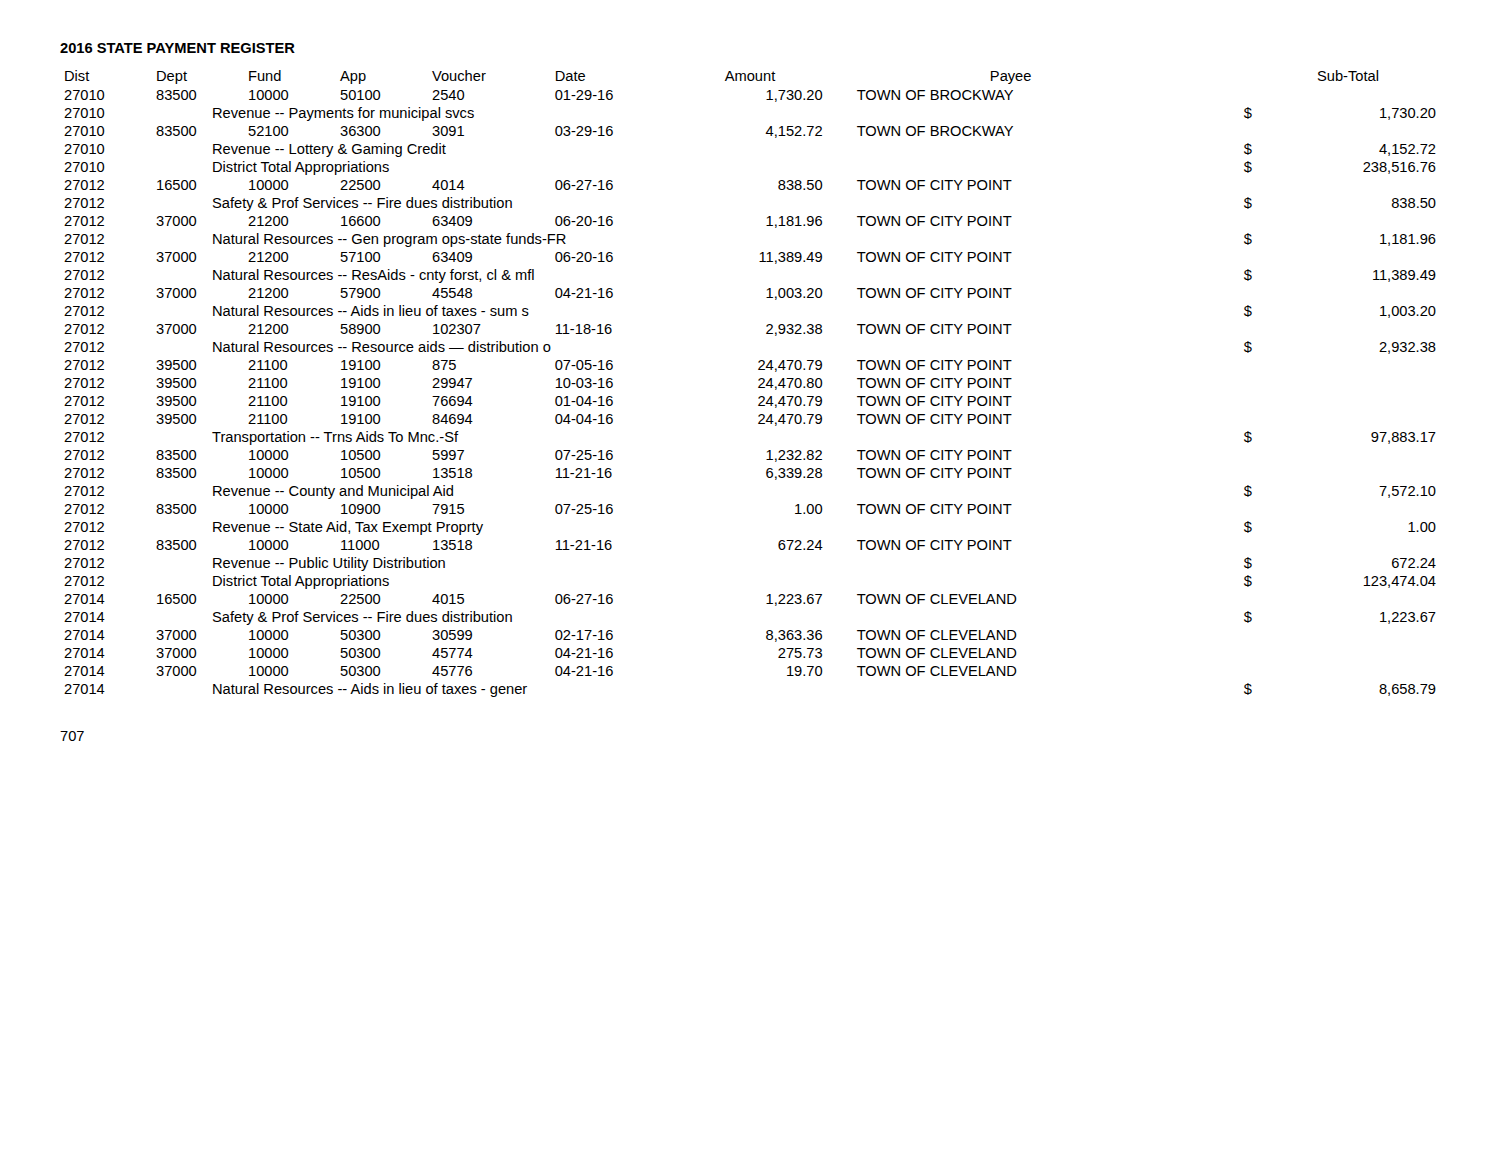2016 STATE PAYMENT REGISTER
| Dist | Dept | Fund | App | Voucher | Date | Amount | Payee | | Sub-Total |
| --- | --- | --- | --- | --- | --- | --- | --- | --- | --- |
| 27010 | 83500 | 10000 | 50100 | 2540 | 01-29-16 | 1,730.20 | TOWN OF BROCKWAY | | |
| 27010 | Revenue -- Payments for municipal svcs | | $ | 1,730.20 |
| 27010 | 83500 | 52100 | 36300 | 3091 | 03-29-16 | 4,152.72 | TOWN OF BROCKWAY | | |
| 27010 | Revenue -- Lottery & Gaming Credit | | $ | 4,152.72 |
| 27010 | District Total Appropriations | | $ | 238,516.76 |
| 27012 | 16500 | 10000 | 22500 | 4014 | 06-27-16 | 838.50 | TOWN OF CITY POINT | | |
| 27012 | Safety & Prof Services -- Fire dues distribution | | $ | 838.50 |
| 27012 | 37000 | 21200 | 16600 | 63409 | 06-20-16 | 1,181.96 | TOWN OF CITY POINT | | |
| 27012 | Natural Resources -- Gen program ops-state funds-FR | | $ | 1,181.96 |
| 27012 | 37000 | 21200 | 57100 | 63409 | 06-20-16 | 11,389.49 | TOWN OF CITY POINT | | |
| 27012 | Natural Resources -- ResAids - cnty forst, cl & mfl | | $ | 11,389.49 |
| 27012 | 37000 | 21200 | 57900 | 45548 | 04-21-16 | 1,003.20 | TOWN OF CITY POINT | | |
| 27012 | Natural Resources -- Aids in lieu of taxes - sum s | | $ | 1,003.20 |
| 27012 | 37000 | 21200 | 58900 | 102307 | 11-18-16 | 2,932.38 | TOWN OF CITY POINT | | |
| 27012 | Natural Resources -- Resource aids — distribution o | | $ | 2,932.38 |
| 27012 | 39500 | 21100 | 19100 | 875 | 07-05-16 | 24,470.79 | TOWN OF CITY POINT | | |
| 27012 | 39500 | 21100 | 19100 | 29947 | 10-03-16 | 24,470.80 | TOWN OF CITY POINT | | |
| 27012 | 39500 | 21100 | 19100 | 76694 | 01-04-16 | 24,470.79 | TOWN OF CITY POINT | | |
| 27012 | 39500 | 21100 | 19100 | 84694 | 04-04-16 | 24,470.79 | TOWN OF CITY POINT | | |
| 27012 | Transportation -- Trns Aids To Mnc.-Sf | | $ | 97,883.17 |
| 27012 | 83500 | 10000 | 10500 | 5997 | 07-25-16 | 1,232.82 | TOWN OF CITY POINT | | |
| 27012 | 83500 | 10000 | 10500 | 13518 | 11-21-16 | 6,339.28 | TOWN OF CITY POINT | | |
| 27012 | Revenue -- County and Municipal Aid | | $ | 7,572.10 |
| 27012 | 83500 | 10000 | 10900 | 7915 | 07-25-16 | 1.00 | TOWN OF CITY POINT | | |
| 27012 | Revenue -- State Aid, Tax Exempt Proprty | | $ | 1.00 |
| 27012 | 83500 | 10000 | 11000 | 13518 | 11-21-16 | 672.24 | TOWN OF CITY POINT | | |
| 27012 | Revenue -- Public Utility Distribution | | $ | 672.24 |
| 27012 | District Total Appropriations | | $ | 123,474.04 |
| 27014 | 16500 | 10000 | 22500 | 4015 | 06-27-16 | 1,223.67 | TOWN OF CLEVELAND | | |
| 27014 | Safety & Prof Services -- Fire dues distribution | | $ | 1,223.67 |
| 27014 | 37000 | 10000 | 50300 | 30599 | 02-17-16 | 8,363.36 | TOWN OF CLEVELAND | | |
| 27014 | 37000 | 10000 | 50300 | 45774 | 04-21-16 | 275.73 | TOWN OF CLEVELAND | | |
| 27014 | 37000 | 10000 | 50300 | 45776 | 04-21-16 | 19.70 | TOWN OF CLEVELAND | | |
| 27014 | Natural Resources -- Aids in lieu of taxes - gener | | $ | 8,658.79 |
707